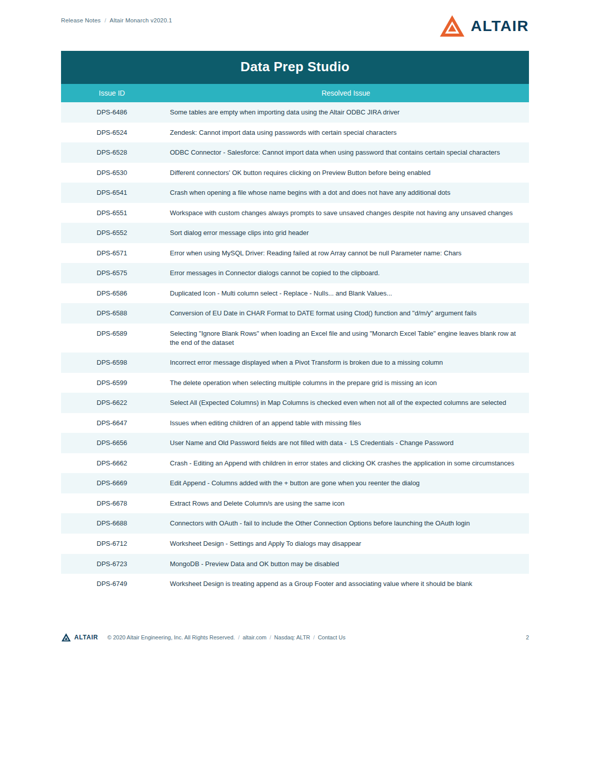Release Notes / Altair Monarch v2020.1
ALTAIR
Data Prep Studio
| Issue ID | Resolved Issue |
| --- | --- |
| DPS-6486 | Some tables are empty when importing data using the Altair ODBC JIRA driver |
| DPS-6524 | Zendesk: Cannot import data using passwords with certain special characters |
| DPS-6528 | ODBC Connector - Salesforce: Cannot import data when using password that contains certain special characters |
| DPS-6530 | Different connectors' OK button requires clicking on Preview Button before being enabled |
| DPS-6541 | Crash when opening a file whose name begins with a dot and does not have any additional dots |
| DPS-6551 | Workspace with custom changes always prompts to save unsaved changes despite not having any unsaved changes |
| DPS-6552 | Sort dialog error message clips into grid header |
| DPS-6571 | Error when using MySQL Driver: Reading failed at row Array cannot be null Parameter name: Chars |
| DPS-6575 | Error messages in Connector dialogs cannot be copied to the clipboard. |
| DPS-6586 | Duplicated Icon - Multi column select - Replace - Nulls... and Blank Values... |
| DPS-6588 | Conversion of EU Date in CHAR Format to DATE format using Ctod() function and "d/m/y" argument fails |
| DPS-6589 | Selecting "Ignore Blank Rows" when loading an Excel file and using "Monarch Excel Table" engine leaves blank row at the end of the dataset |
| DPS-6598 | Incorrect error message displayed when a Pivot Transform is broken due to a missing column |
| DPS-6599 | The delete operation when selecting multiple columns in the prepare grid is missing an icon |
| DPS-6622 | Select All (Expected Columns) in Map Columns is checked even when not all of the expected columns are selected |
| DPS-6647 | Issues when editing children of an append table with missing files |
| DPS-6656 | User Name and Old Password fields are not filled with data - LS Credentials - Change Password |
| DPS-6662 | Crash - Editing an Append with children in error states and clicking OK crashes the application in some circumstances |
| DPS-6669 | Edit Append - Columns added with the + button are gone when you reenter the dialog |
| DPS-6678 | Extract Rows and Delete Column/s are using the same icon |
| DPS-6688 | Connectors with OAuth - fail to include the Other Connection Options before launching the OAuth login |
| DPS-6712 | Worksheet Design - Settings and Apply To dialogs may disappear |
| DPS-6723 | MongoDB - Preview Data and OK button may be disabled |
| DPS-6749 | Worksheet Design is treating append as a Group Footer and associating value where it should be blank |
ALTAIR
© 2020 Altair Engineering, Inc. All Rights Reserved. / altair.com / Nasdaq: ALTR / Contact Us
2